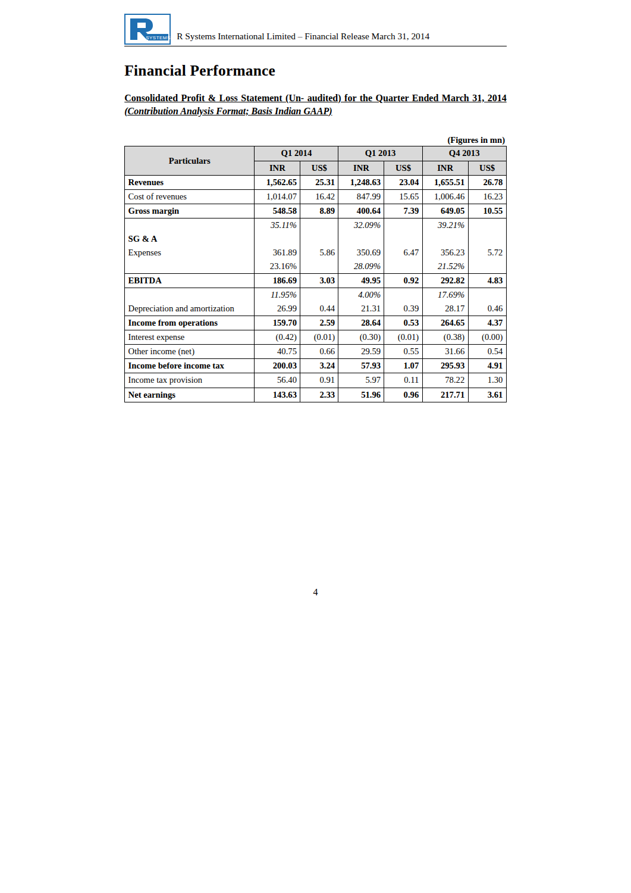SYSTEMS
R Systems International Limited – Financial Release March 31, 2014
Financial Performance
Consolidated Profit & Loss Statement (Un- audited) for the Quarter Ended March 31, 2014 (Contribution Analysis Format; Basis Indian GAAP)
(Figures in mn)
| Particulars | Q1 2014 | Q1 2013 | Q4 2013 |
| --- | --- | --- | --- |
| INR | US$ | INR | US$ | INR | US$ |
| Revenues | 1,562.65 | 25.31 | 1,248.63 | 23.04 | 1,655.51 | 26.78 |
| Cost of revenues | 1,014.07 | 16.42 | 847.99 | 15.65 | 1,006.46 | 16.23 |
| Gross margin | 548.58 | 8.89 | 400.64 | 7.39 | 649.05 | 10.55 |
| | 35.11% | | 32.09% | | 39.21% | |
| SG & A | | | | | | |
| Expenses | 361.89 | 5.86 | 350.69 | 6.47 | 356.23 | 5.72 |
| | 23.16% | | 28.09% | | 21.52% | |
| EBITDA | 186.69 | 3.03 | 49.95 | 0.92 | 292.82 | 4.83 |
| | 11.95% | | 4.00% | | 17.69% | |
| Depreciation and amortization | 26.99 | 0.44 | 21.31 | 0.39 | 28.17 | 0.46 |
| Income from operations | 159.70 | 2.59 | 28.64 | 0.53 | 264.65 | 4.37 |
| Interest expense | (0.42) | (0.01) | (0.30) | (0.01) | (0.38) | (0.00) |
| Other income (net) | 40.75 | 0.66 | 29.59 | 0.55 | 31.66 | 0.54 |
| Income before income tax | 200.03 | 3.24 | 57.93 | 1.07 | 295.93 | 4.91 |
| Income tax provision | 56.40 | 0.91 | 5.97 | 0.11 | 78.22 | 1.30 |
| Net earnings | 143.63 | 2.33 | 51.96 | 0.96 | 217.71 | 3.61 |
4